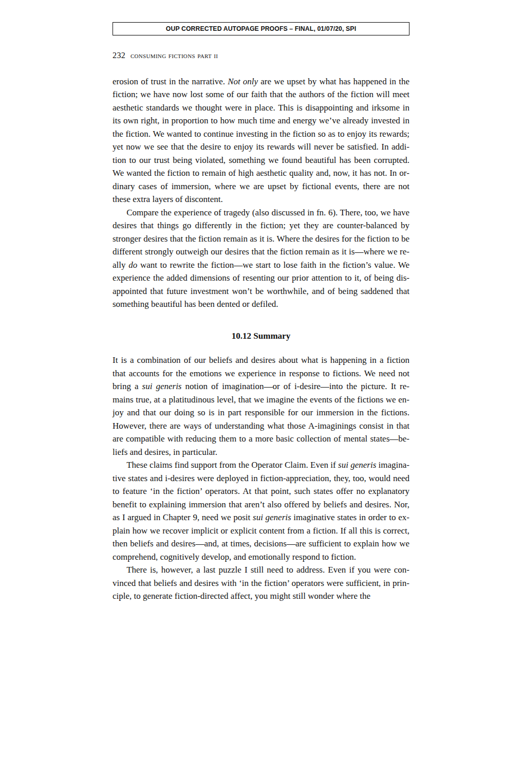OUP CORRECTED AUTOPAGE PROOFS – FINAL, 01/07/20, SPi
232 consuming fictions part ii
erosion of trust in the narrative. Not only are we upset by what has happened in the fiction; we have now lost some of our faith that the authors of the fiction will meet aesthetic standards we thought were in place. This is disappointing and irksome in its own right, in proportion to how much time and energy we’ve already invested in the fiction. We wanted to continue investing in the fiction so as to enjoy its rewards; yet now we see that the desire to enjoy its rewards will never be satisfied. In addition to our trust being violated, something we found beautiful has been corrupted. We wanted the fiction to remain of high aesthetic quality and, now, it has not. In ordinary cases of immersion, where we are upset by fictional events, there are not these extra layers of discontent.
Compare the experience of tragedy (also discussed in fn. 6). There, too, we have desires that things go differently in the fiction; yet they are counter-balanced by stronger desires that the fiction remain as it is. Where the desires for the fiction to be different strongly outweigh our desires that the fiction remain as it is—where we really do want to rewrite the fiction—we start to lose faith in the fiction’s value. We experience the added dimensions of resenting our prior attention to it, of being disappointed that future investment won’t be worthwhile, and of being saddened that something beautiful has been dented or defiled.
10.12 Summary
It is a combination of our beliefs and desires about what is happening in a fiction that accounts for the emotions we experience in response to fictions. We need not bring a sui generis notion of imagination—or of i-desire—into the picture. It remains true, at a platitudinous level, that we imagine the events of the fictions we enjoy and that our doing so is in part responsible for our immersion in the fictions. However, there are ways of understanding what those A-imaginings consist in that are compatible with reducing them to a more basic collection of mental states—beliefs and desires, in particular.
These claims find support from the Operator Claim. Even if sui generis imaginative states and i-desires were deployed in fiction-appreciation, they, too, would need to feature ‘in the fiction’ operators. At that point, such states offer no explanatory benefit to explaining immersion that aren’t also offered by beliefs and desires. Nor, as I argued in Chapter 9, need we posit sui generis imaginative states in order to explain how we recover implicit or explicit content from a fiction. If all this is correct, then beliefs and desires—and, at times, decisions—are sufficient to explain how we comprehend, cognitively develop, and emotionally respond to fiction.
There is, however, a last puzzle I still need to address. Even if you were convinced that beliefs and desires with ‘in the fiction’ operators were sufficient, in principle, to generate fiction-directed affect, you might still wonder where the